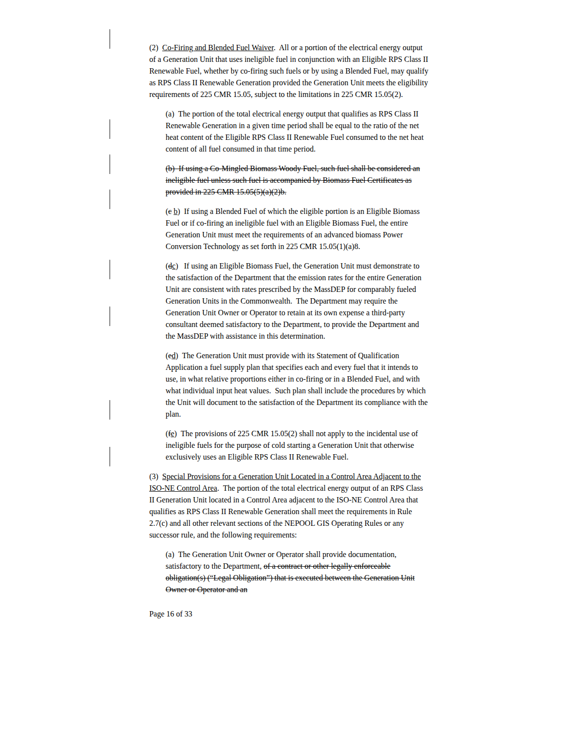(2) Co-Firing and Blended Fuel Waiver. All or a portion of the electrical energy output of a Generation Unit that uses ineligible fuel in conjunction with an Eligible RPS Class II Renewable Fuel, whether by co-firing such fuels or by using a Blended Fuel, may qualify as RPS Class II Renewable Generation provided the Generation Unit meets the eligibility requirements of 225 CMR 15.05, subject to the limitations in 225 CMR 15.05(2).
(a) The portion of the total electrical energy output that qualifies as RPS Class II Renewable Generation in a given time period shall be equal to the ratio of the net heat content of the Eligible RPS Class II Renewable Fuel consumed to the net heat content of all fuel consumed in that time period.
(b) If using a Co-Mingled Biomass Woody Fuel, such fuel shall be considered an ineligible fuel unless such fuel is accompanied by Biomass Fuel Certificates as provided in 225 CMR 15.05(5)(a)(2)b.
(c b) If using a Blended Fuel of which the eligible portion is an Eligible Biomass Fuel or if co-firing an ineligible fuel with an Eligible Biomass Fuel, the entire Generation Unit must meet the requirements of an advanced biomass Power Conversion Technology as set forth in 225 CMR 15.05(1)(a)8.
(dc) If using an Eligible Biomass Fuel, the Generation Unit must demonstrate to the satisfaction of the Department that the emission rates for the entire Generation Unit are consistent with rates prescribed by the MassDEP for comparably fueled Generation Units in the Commonwealth. The Department may require the Generation Unit Owner or Operator to retain at its own expense a third-party consultant deemed satisfactory to the Department, to provide the Department and the MassDEP with assistance in this determination.
(ed) The Generation Unit must provide with its Statement of Qualification Application a fuel supply plan that specifies each and every fuel that it intends to use, in what relative proportions either in co-firing or in a Blended Fuel, and with what individual input heat values. Such plan shall include the procedures by which the Unit will document to the satisfaction of the Department its compliance with the plan.
(fe) The provisions of 225 CMR 15.05(2) shall not apply to the incidental use of ineligible fuels for the purpose of cold starting a Generation Unit that otherwise exclusively uses an Eligible RPS Class II Renewable Fuel.
(3) Special Provisions for a Generation Unit Located in a Control Area Adjacent to the ISO-NE Control Area. The portion of the total electrical energy output of an RPS Class II Generation Unit located in a Control Area adjacent to the ISO-NE Control Area that qualifies as RPS Class II Renewable Generation shall meet the requirements in Rule 2.7(c) and all other relevant sections of the NEPOOL GIS Operating Rules or any successor rule, and the following requirements:
(a) The Generation Unit Owner or Operator shall provide documentation, satisfactory to the Department, of a contract or other legally enforceable obligation(s) (“Legal Obligation”) that is executed between the Generation Unit Owner or Operator and an
Page 16 of 33